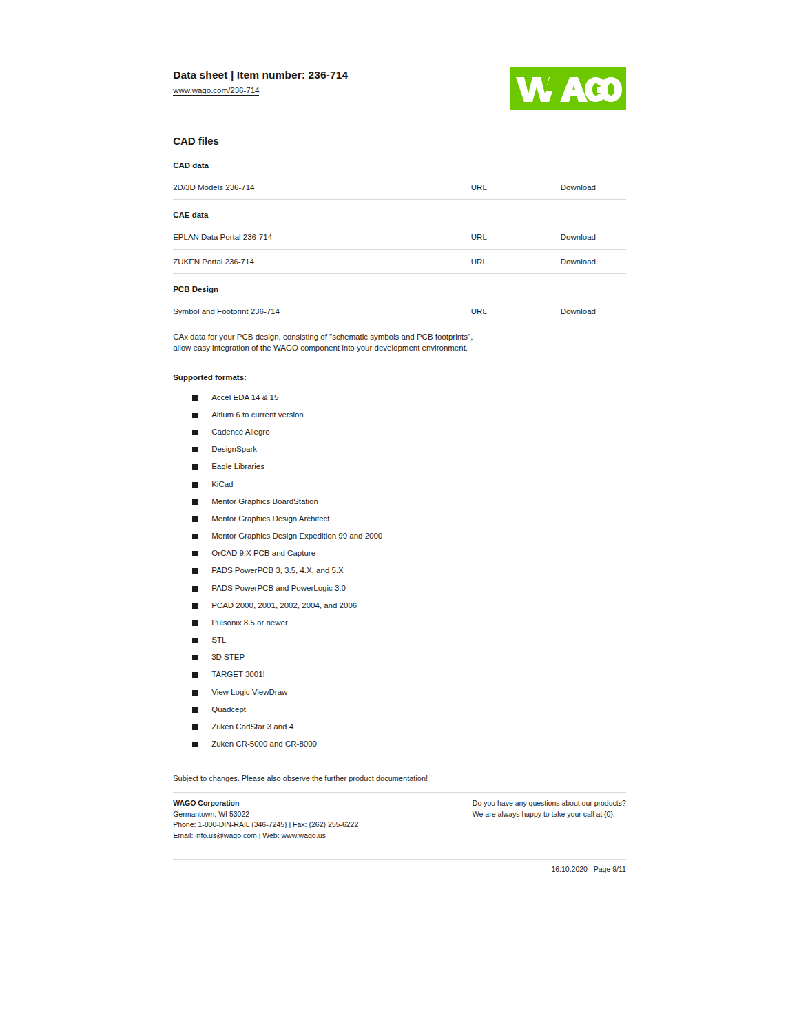Data sheet | Item number: 236-714
www.wago.com/236-714
CAD files
CAD data
2D/3D Models 236-714 URL Download
CAE data
EPLAN Data Portal 236-714 URL Download
ZUKEN Portal 236-714 URL Download
PCB Design
Symbol and Footprint 236-714 URL Download
CAx data for your PCB design, consisting of "schematic symbols and PCB footprints",
allow easy integration of the WAGO component into your development environment.
Supported formats:
Accel EDA 14 & 15
Altium 6 to current version
Cadence Allegro
DesignSpark
Eagle Libraries
KiCad
Mentor Graphics BoardStation
Mentor Graphics Design Architect
Mentor Graphics Design Expedition 99 and 2000
OrCAD 9.X PCB and Capture
PADS PowerPCB 3, 3.5, 4.X, and 5.X
PADS PowerPCB and PowerLogic 3.0
PCAD 2000, 2001, 2002, 2004, and 2006
Pulsonix 8.5 or newer
STL
3D STEP
TARGET 3001!
View Logic ViewDraw
Quadcept
Zuken CadStar 3 and 4
Zuken CR-5000 and CR-8000
Subject to changes. Please also observe the further product documentation!
WAGO Corporation
Germantown, WI 53022
Phone: 1-800-DIN-RAIL (346-7245) | Fax: (262) 255-6222
Email: info.us@wago.com | Web: www.wago.us
Do you have any questions about our products?
We are always happy to take your call at {0}.
16.10.2020 Page 9/11